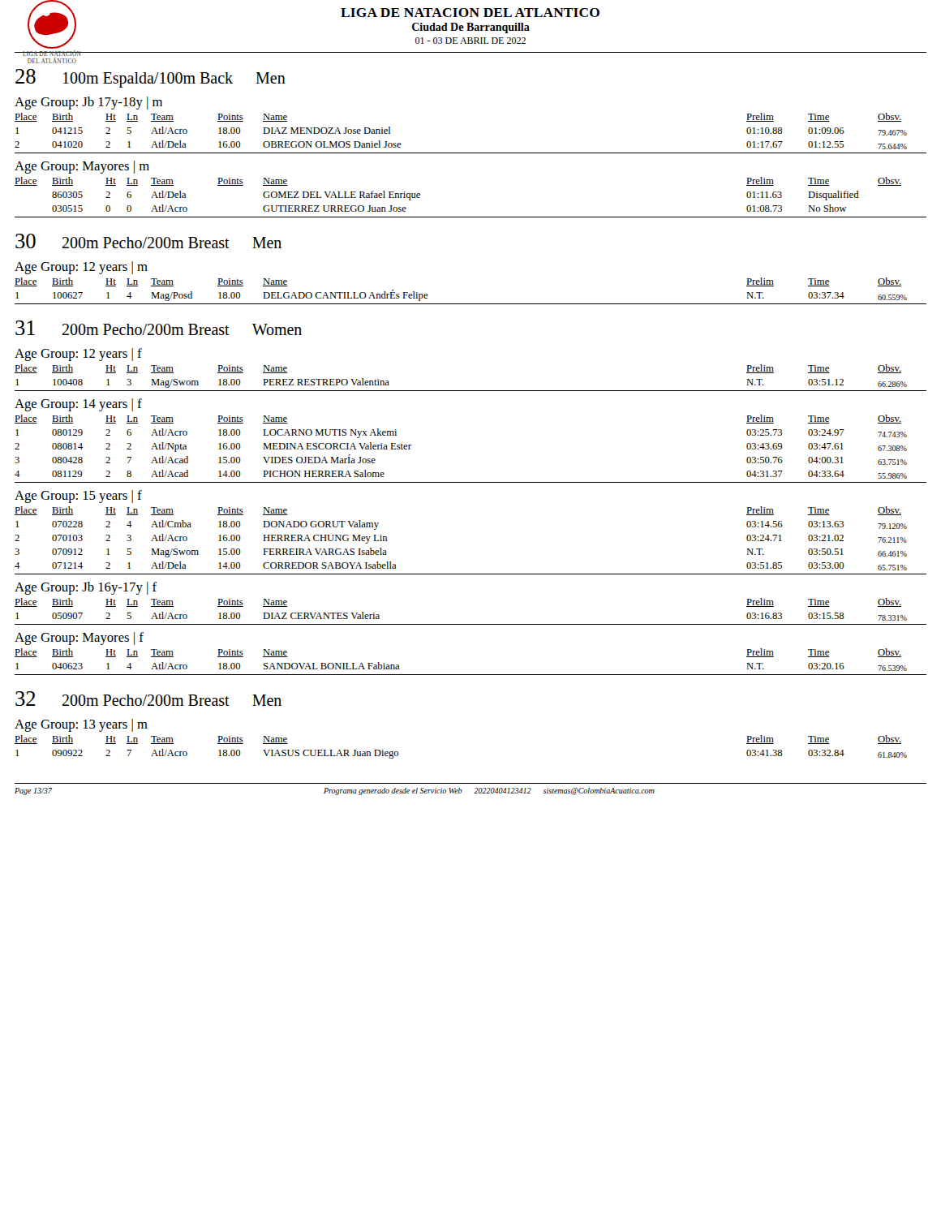LIGA DE NATACIÓN
DEL ATLÁNTICO
LIGA DE NATACION DEL ATLANTICO
Ciudad De Barranquilla
01 - 03 DE ABRIL DE 2022
28
100m Espalda/100m BackMen
Age Group: Jb 17y-18y | m
| Place | Birth | Ht | Ln | Team | Points | Name | Prelim | Time | Obsv. |
| --- | --- | --- | --- | --- | --- | --- | --- | --- | --- |
| 1 | 041215 | 2 | 5 | Atl/Acro | 18.00 | DIAZ MENDOZA Jose Daniel | 01:10.88 | 01:09.06 | 79.467% |
| 2 | 041020 | 2 | 1 | Atl/Dela | 16.00 | OBREGON OLMOS Daniel Jose | 01:17.67 | 01:12.55 | 75.644% |
Age Group: Mayores | m
| Place | Birth | Ht | Ln | Team | Points | Name | Prelim | Time | Obsv. |
| --- | --- | --- | --- | --- | --- | --- | --- | --- | --- |
| | 860305 | 2 | 6 | Atl/Dela | | GOMEZ DEL VALLE Rafael Enrique | 01:11.63 | Disqualified | |
| | 030515 | 0 | 0 | Atl/Acro | | GUTIERREZ URREGO Juan Jose | 01:08.73 | No Show | |
30
200m Pecho/200m BreastMen
Age Group: 12 years | m
| Place | Birth | Ht | Ln | Team | Points | Name | Prelim | Time | Obsv. |
| --- | --- | --- | --- | --- | --- | --- | --- | --- | --- |
| 1 | 100627 | 1 | 4 | Mag/Posd | 18.00 | DELGADO CANTILLO AndrÉs Felipe | N.T. | 03:37.34 | 60.559% |
31
200m Pecho/200m BreastWomen
Age Group: 12 years | f
| Place | Birth | Ht | Ln | Team | Points | Name | Prelim | Time | Obsv. |
| --- | --- | --- | --- | --- | --- | --- | --- | --- | --- |
| 1 | 100408 | 1 | 3 | Mag/Swom | 18.00 | PEREZ RESTREPO Valentina | N.T. | 03:51.12 | 66.286% |
Age Group: 14 years | f
| Place | Birth | Ht | Ln | Team | Points | Name | Prelim | Time | Obsv. |
| --- | --- | --- | --- | --- | --- | --- | --- | --- | --- |
| 1 | 080129 | 2 | 6 | Atl/Acro | 18.00 | LOCARNO MUTIS Nyx Akemi | 03:25.73 | 03:24.97 | 74.743% |
| 2 | 080814 | 2 | 2 | Atl/Npta | 16.00 | MEDINA ESCORCIA Valeria Ester | 03:43.69 | 03:47.61 | 67.308% |
| 3 | 080428 | 2 | 7 | Atl/Acad | 15.00 | VIDES OJEDA MarÍa Jose | 03:50.76 | 04:00.31 | 63.751% |
| 4 | 081129 | 2 | 8 | Atl/Acad | 14.00 | PICHON HERRERA Salome | 04:31.37 | 04:33.64 | 55.986% |
Age Group: 15 years | f
| Place | Birth | Ht | Ln | Team | Points | Name | Prelim | Time | Obsv. |
| --- | --- | --- | --- | --- | --- | --- | --- | --- | --- |
| 1 | 070228 | 2 | 4 | Atl/Cmba | 18.00 | DONADO GORUT Valamy | 03:14.56 | 03:13.63 | 79.120% |
| 2 | 070103 | 2 | 3 | Atl/Acro | 16.00 | HERRERA CHUNG Mey Lin | 03:24.71 | 03:21.02 | 76.211% |
| 3 | 070912 | 1 | 5 | Mag/Swom | 15.00 | FERREIRA VARGAS Isabela | N.T. | 03:50.51 | 66.461% |
| 4 | 071214 | 2 | 1 | Atl/Dela | 14.00 | CORREDOR SABOYA Isabella | 03:51.85 | 03:53.00 | 65.751% |
Age Group: Jb 16y-17y | f
| Place | Birth | Ht | Ln | Team | Points | Name | Prelim | Time | Obsv. |
| --- | --- | --- | --- | --- | --- | --- | --- | --- | --- |
| 1 | 050907 | 2 | 5 | Atl/Acro | 18.00 | DIAZ CERVANTES Valeria | 03:16.83 | 03:15.58 | 78.331% |
Age Group: Mayores | f
| Place | Birth | Ht | Ln | Team | Points | Name | Prelim | Time | Obsv. |
| --- | --- | --- | --- | --- | --- | --- | --- | --- | --- |
| 1 | 040623 | 1 | 4 | Atl/Acro | 18.00 | SANDOVAL BONILLA Fabiana | N.T. | 03:20.16 | 76.539% |
32
200m Pecho/200m BreastMen
Age Group: 13 years | m
| Place | Birth | Ht | Ln | Team | Points | Name | Prelim | Time | Obsv. |
| --- | --- | --- | --- | --- | --- | --- | --- | --- | --- |
| 1 | 090922 | 2 | 7 | Atl/Acro | 18.00 | VIASUS CUELLAR Juan Diego | 03:41.38 | 03:32.84 | 61.840% |
Page 13/37
Programa generado desde el Servicio Web 20220404123412 sistemas@ColombiaAcuatica.com